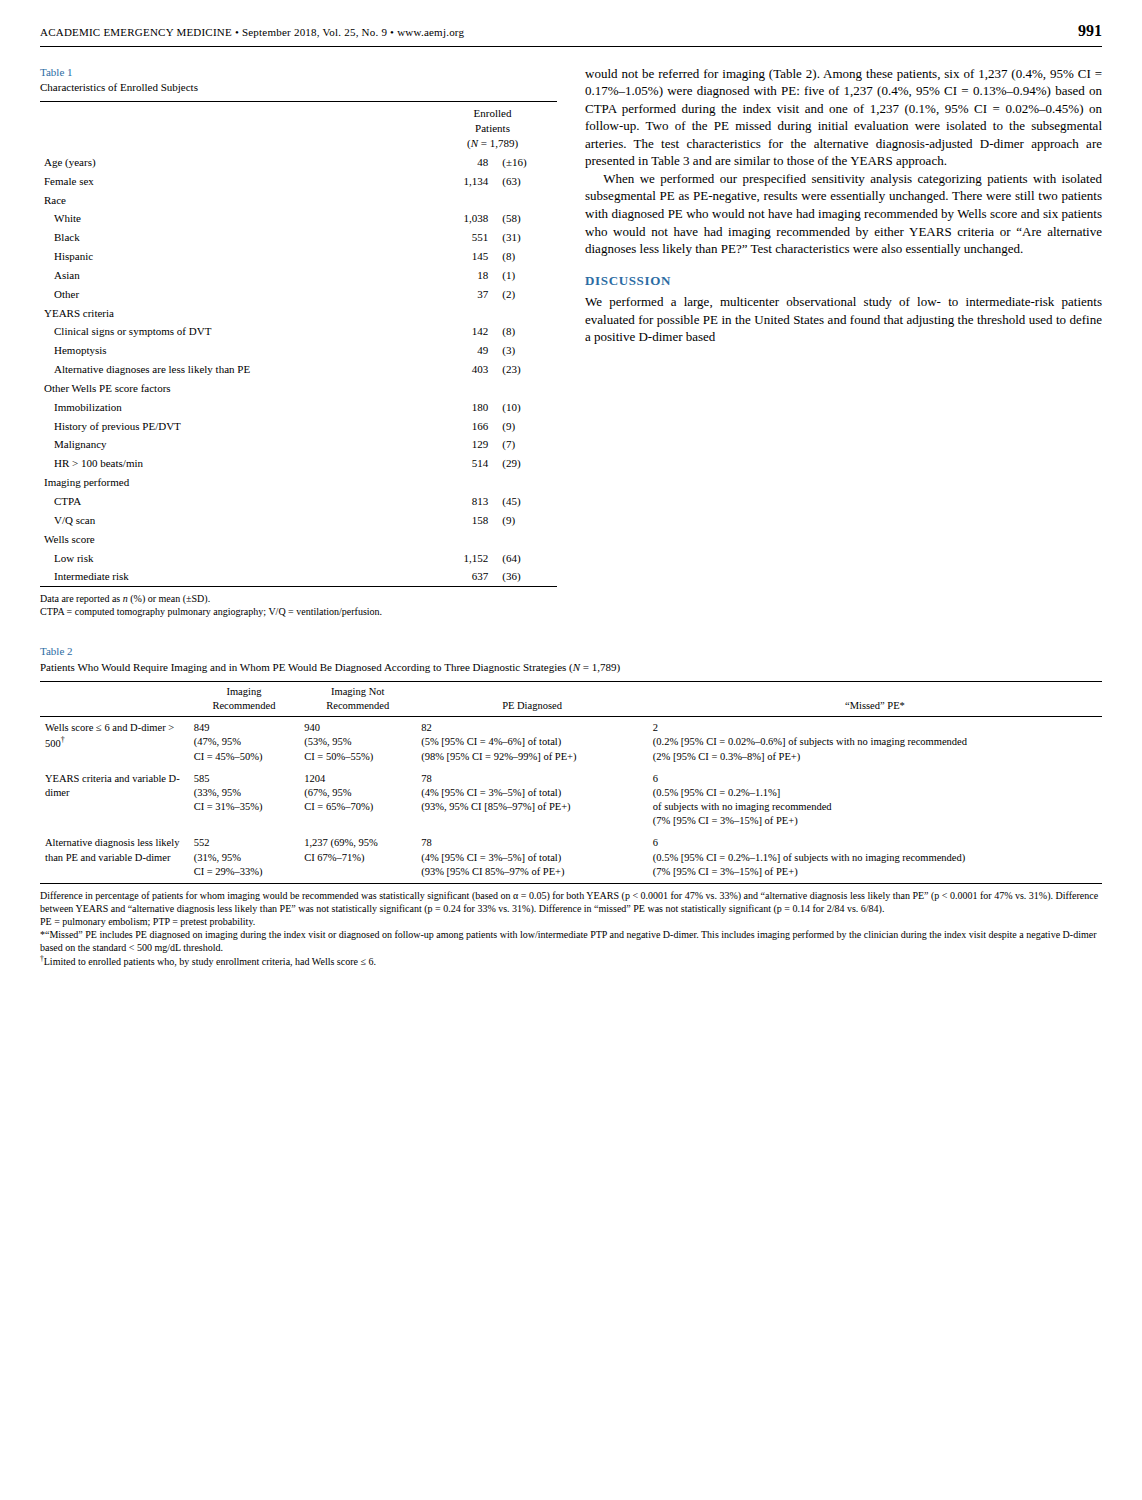ACADEMIC EMERGENCY MEDICINE • September 2018, Vol. 25, No. 9 • www.aemj.org
991
Table 1
Characteristics of Enrolled Subjects
| | Enrolled Patients ( N = 1,789) |
| --- | --- |
| Age (years) | 48 | (±16) |
| Female sex | 1,134 | (63) |
| Race | | |
| White | 1,038 | (58) |
| Black | 551 | (31) |
| Hispanic | 145 | (8) |
| Asian | 18 | (1) |
| Other | 37 | (2) |
| YEARS criteria | | |
| Clinical signs or symptoms of DVT | 142 | (8) |
| Hemoptysis | 49 | (3) |
| Alternative diagnoses are less likely than PE | 403 | (23) |
| Other Wells PE score factors | | |
| Immobilization | 180 | (10) |
| History of previous PE/DVT | 166 | (9) |
| Malignancy | 129 | (7) |
| HR > 100 beats/min | 514 | (29) |
| Imaging performed | | |
| CTPA | 813 | (45) |
| V/Q scan | 158 | (9) |
| Wells score | | |
| Low risk | 1,152 | (64) |
| Intermediate risk | 637 | (36) |
Data are reported as n (%) or mean (±SD).
CTPA = computed tomography pulmonary angiography; V/Q = ventilation/perfusion.
would not be referred for imaging (Table 2). Among these patients, six of 1,237 (0.4%, 95% CI = 0.17%–1.05%) were diagnosed with PE: five of 1,237 (0.4%, 95% CI = 0.13%–0.94%) based on CTPA performed during the index visit and one of 1,237 (0.1%, 95% CI = 0.02%–0.45%) on follow-up. Two of the PE missed during initial evaluation were isolated to the subsegmental arteries. The test characteristics for the alternative diagnosis-adjusted D-dimer approach are presented in Table 3 and are similar to those of the YEARS approach.
When we performed our prespecified sensitivity analysis categorizing patients with isolated subsegmental PE as PE-negative, results were essentially unchanged. There were still two patients with diagnosed PE who would not have had imaging recommended by Wells score and six patients who would not have had imaging recommended by either YEARS criteria or “Are alternative diagnoses less likely than PE?” Test characteristics were also essentially unchanged.
DISCUSSION
We performed a large, multicenter observational study of low- to intermediate-risk patients evaluated for possible PE in the United States and found that adjusting the threshold used to define a positive D-dimer based
Table 2
Patients Who Would Require Imaging and in Whom PE Would Be Diagnosed According to Three Diagnostic Strategies (N = 1,789)
| | Imaging Recommended | Imaging Not Recommended | PE Diagnosed | “Missed” PE* |
| --- | --- | --- | --- | --- |
| Wells score ≤ 6 and D-dimer > 500 † | 849 (47%, 95% CI = 45%–50%) | 940 (53%, 95% CI = 50%–55%) | 82 (5% [95% CI = 4%–6%] of total) (98% [95% CI = 92%–99%] of PE+) | 2 (0.2% [95% CI = 0.02%–0.6%] of subjects with no imaging recommended (2% [95% CI = 0.3%–8%] of PE+) |
| YEARS criteria and variable D-dimer | 585 (33%, 95% CI = 31%–35%) | 1204 (67%, 95% CI = 65%–70%) | 78 (4% [95% CI = 3%–5%] of total) (93%, 95% CI [85%–97%] of PE+) | 6 (0.5% [95% CI = 0.2%–1.1%] of subjects with no imaging recommended (7% [95% CI = 3%–15%] of PE+) |
| Alternative diagnosis less likely than PE and variable D-dimer | 552 (31%, 95% CI = 29%–33%) | 1,237 (69%, 95% CI 67%–71%) | 78 (4% [95% CI = 3%–5%] of total) (93% [95% CI 85%–97% of PE+) | 6 (0.5% [95% CI = 0.2%–1.1%] of subjects with no imaging recommended) (7% [95% CI = 3%–15%] of PE+) |
Difference in percentage of patients for whom imaging would be recommended was statistically significant (based on α = 0.05) for both YEARS (p < 0.0001 for 47% vs. 33%) and “alternative diagnosis less likely than PE” (p < 0.0001 for 47% vs. 31%). Difference between YEARS and “alternative diagnosis less likely than PE” was not statistically significant (p = 0.24 for 33% vs. 31%). Difference in “missed” PE was not statistically significant (p = 0.14 for 2/84 vs. 6/84).
PE = pulmonary embolism; PTP = pretest probability.
*“Missed” PE includes PE diagnosed on imaging during the index visit or diagnosed on follow-up among patients with low/intermediate PTP and negative D-dimer. This includes imaging performed by the clinician during the index visit despite a negative D-dimer based on the standard < 500 mg/dL threshold.
†Limited to enrolled patients who, by study enrollment criteria, had Wells score ≤ 6.